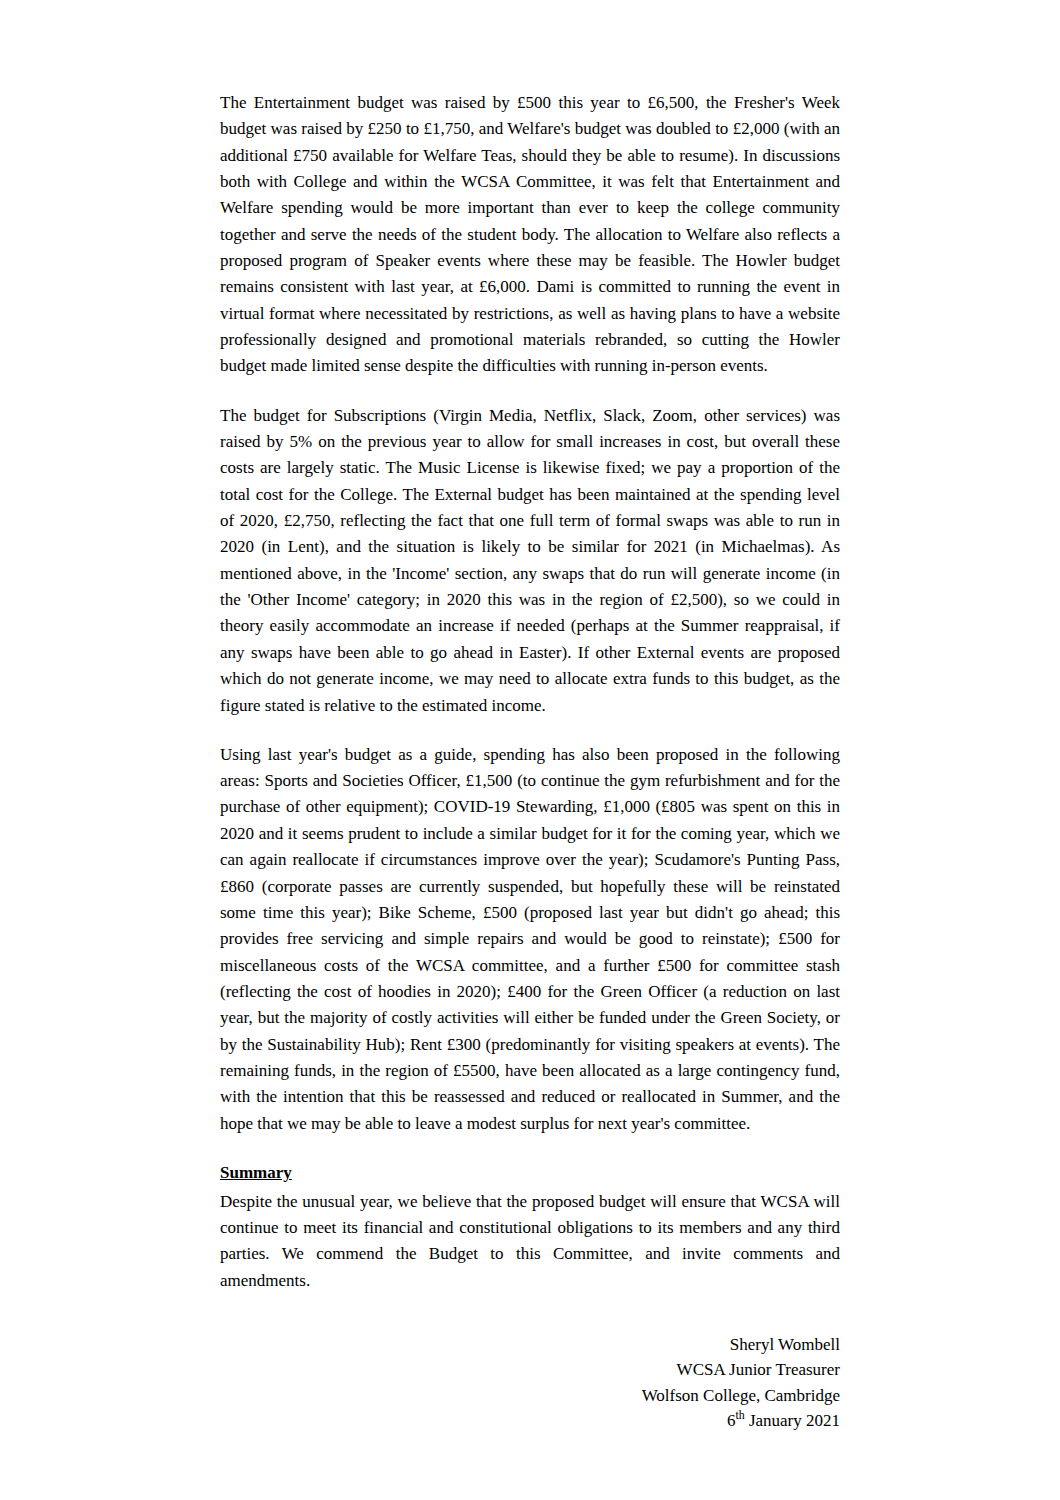The Entertainment budget was raised by £500 this year to £6,500, the Fresher's Week budget was raised by £250 to £1,750, and Welfare's budget was doubled to £2,000 (with an additional £750 available for Welfare Teas, should they be able to resume). In discussions both with College and within the WCSA Committee, it was felt that Entertainment and Welfare spending would be more important than ever to keep the college community together and serve the needs of the student body. The allocation to Welfare also reflects a proposed program of Speaker events where these may be feasible. The Howler budget remains consistent with last year, at £6,000. Dami is committed to running the event in virtual format where necessitated by restrictions, as well as having plans to have a website professionally designed and promotional materials rebranded, so cutting the Howler budget made limited sense despite the difficulties with running in-person events.
The budget for Subscriptions (Virgin Media, Netflix, Slack, Zoom, other services) was raised by 5% on the previous year to allow for small increases in cost, but overall these costs are largely static. The Music License is likewise fixed; we pay a proportion of the total cost for the College. The External budget has been maintained at the spending level of 2020, £2,750, reflecting the fact that one full term of formal swaps was able to run in 2020 (in Lent), and the situation is likely to be similar for 2021 (in Michaelmas). As mentioned above, in the 'Income' section, any swaps that do run will generate income (in the 'Other Income' category; in 2020 this was in the region of £2,500), so we could in theory easily accommodate an increase if needed (perhaps at the Summer reappraisal, if any swaps have been able to go ahead in Easter). If other External events are proposed which do not generate income, we may need to allocate extra funds to this budget, as the figure stated is relative to the estimated income.
Using last year's budget as a guide, spending has also been proposed in the following areas: Sports and Societies Officer, £1,500 (to continue the gym refurbishment and for the purchase of other equipment); COVID-19 Stewarding, £1,000 (£805 was spent on this in 2020 and it seems prudent to include a similar budget for it for the coming year, which we can again reallocate if circumstances improve over the year); Scudamore's Punting Pass, £860 (corporate passes are currently suspended, but hopefully these will be reinstated some time this year); Bike Scheme, £500 (proposed last year but didn't go ahead; this provides free servicing and simple repairs and would be good to reinstate); £500 for miscellaneous costs of the WCSA committee, and a further £500 for committee stash (reflecting the cost of hoodies in 2020); £400 for the Green Officer (a reduction on last year, but the majority of costly activities will either be funded under the Green Society, or by the Sustainability Hub); Rent £300 (predominantly for visiting speakers at events). The remaining funds, in the region of £5500, have been allocated as a large contingency fund, with the intention that this be reassessed and reduced or reallocated in Summer, and the hope that we may be able to leave a modest surplus for next year's committee.
Summary
Despite the unusual year, we believe that the proposed budget will ensure that WCSA will continue to meet its financial and constitutional obligations to its members and any third parties. We commend the Budget to this Committee, and invite comments and amendments.
Sheryl Wombell
WCSA Junior Treasurer
Wolfson College, Cambridge
6th January 2021